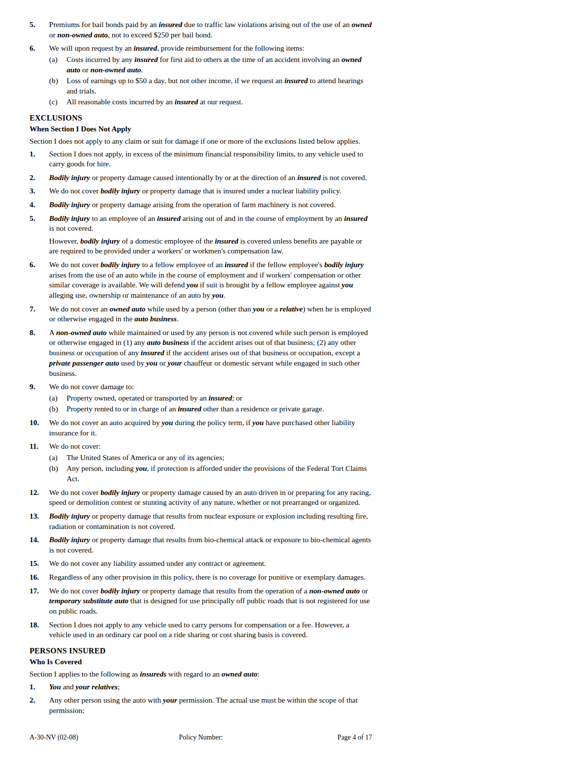5. Premiums for bail bonds paid by an insured due to traffic law violations arising out of the use of an owned or non-owned auto, not to exceed $250 per bail bond.
6. We will upon request by an insured, provide reimbursement for the following items:
(a) Costs incurred by any insured for first aid to others at the time of an accident involving an owned auto or non-owned auto.
(b) Loss of earnings up to $50 a day, but not other income, if we request an insured to attend hearings and trials.
(c) All reasonable costs incurred by an insured at our request.
EXCLUSIONS
When Section I Does Not Apply
Section I does not apply to any claim or suit for damage if one or more of the exclusions listed below applies.
1. Section I does not apply, in excess of the minimum financial responsibility limits, to any vehicle used to carry goods for hire.
2. Bodily injury or property damage caused intentionally by or at the direction of an insured is not covered.
3. We do not cover bodily injury or property damage that is insured under a nuclear liability policy.
4. Bodily injury or property damage arising from the operation of farm machinery is not covered.
5. Bodily injury to an employee of an insured arising out of and in the course of employment by an insured is not covered.
However, bodily injury of a domestic employee of the insured is covered unless benefits are payable or are required to be provided under a workers' or workmen's compensation law.
6. We do not cover bodily injury to a fellow employee of an insured if the fellow employee's bodily injury arises from the use of an auto while in the course of employment and if workers' compensation or other similar coverage is available. We will defend you if suit is brought by a fellow employee against you alleging use, ownership or maintenance of an auto by you.
7. We do not cover an owned auto while used by a person (other than you or a relative) when he is employed or otherwise engaged in the auto business.
8. A non-owned auto while maintained or used by any person is not covered while such person is employed or otherwise engaged in (1) any auto business if the accident arises out of that business; (2) any other business or occupation of any insured if the accident arises out of that business or occupation, except a private passenger auto used by you or your chauffeur or domestic servant while engaged in such other business.
9. We do not cover damage to:
(a) Property owned, operated or transported by an insured; or
(b) Property rented to or in charge of an insured other than a residence or private garage.
10. We do not cover an auto acquired by you during the policy term, if you have purchased other liability insurance for it.
11. We do not cover:
(a) The United States of America or any of its agencies;
(b) Any person, including you, if protection is afforded under the provisions of the Federal Tort Claims Act.
12. We do not cover bodily injury or property damage caused by an auto driven in or preparing for any racing, speed or demolition contest or stunting activity of any nature, whether or not prearranged or organized.
13. Bodily injury or property damage that results from nuclear exposure or explosion including resulting fire, radiation or contamination is not covered.
14. Bodily injury or property damage that results from bio-chemical attack or exposure to bio-chemical agents is not covered.
15. We do not cover any liability assumed under any contract or agreement.
16. Regardless of any other provision in this policy, there is no coverage for punitive or exemplary damages.
17. We do not cover bodily injury or property damage that results from the operation of a non-owned auto or temporary substitute auto that is designed for use principally off public roads that is not registered for use on public roads.
18. Section I does not apply to any vehicle used to carry persons for compensation or a fee. However, a vehicle used in an ordinary car pool on a ride sharing or cost sharing basis is covered.
PERSONS INSURED
Who Is Covered
Section I applies to the following as insureds with regard to an owned auto:
1. You and your relatives;
2. Any other person using the auto with your permission. The actual use must be within the scope of that permission;
A-30-NV (02-08)
Policy Number:
Page 4 of 17